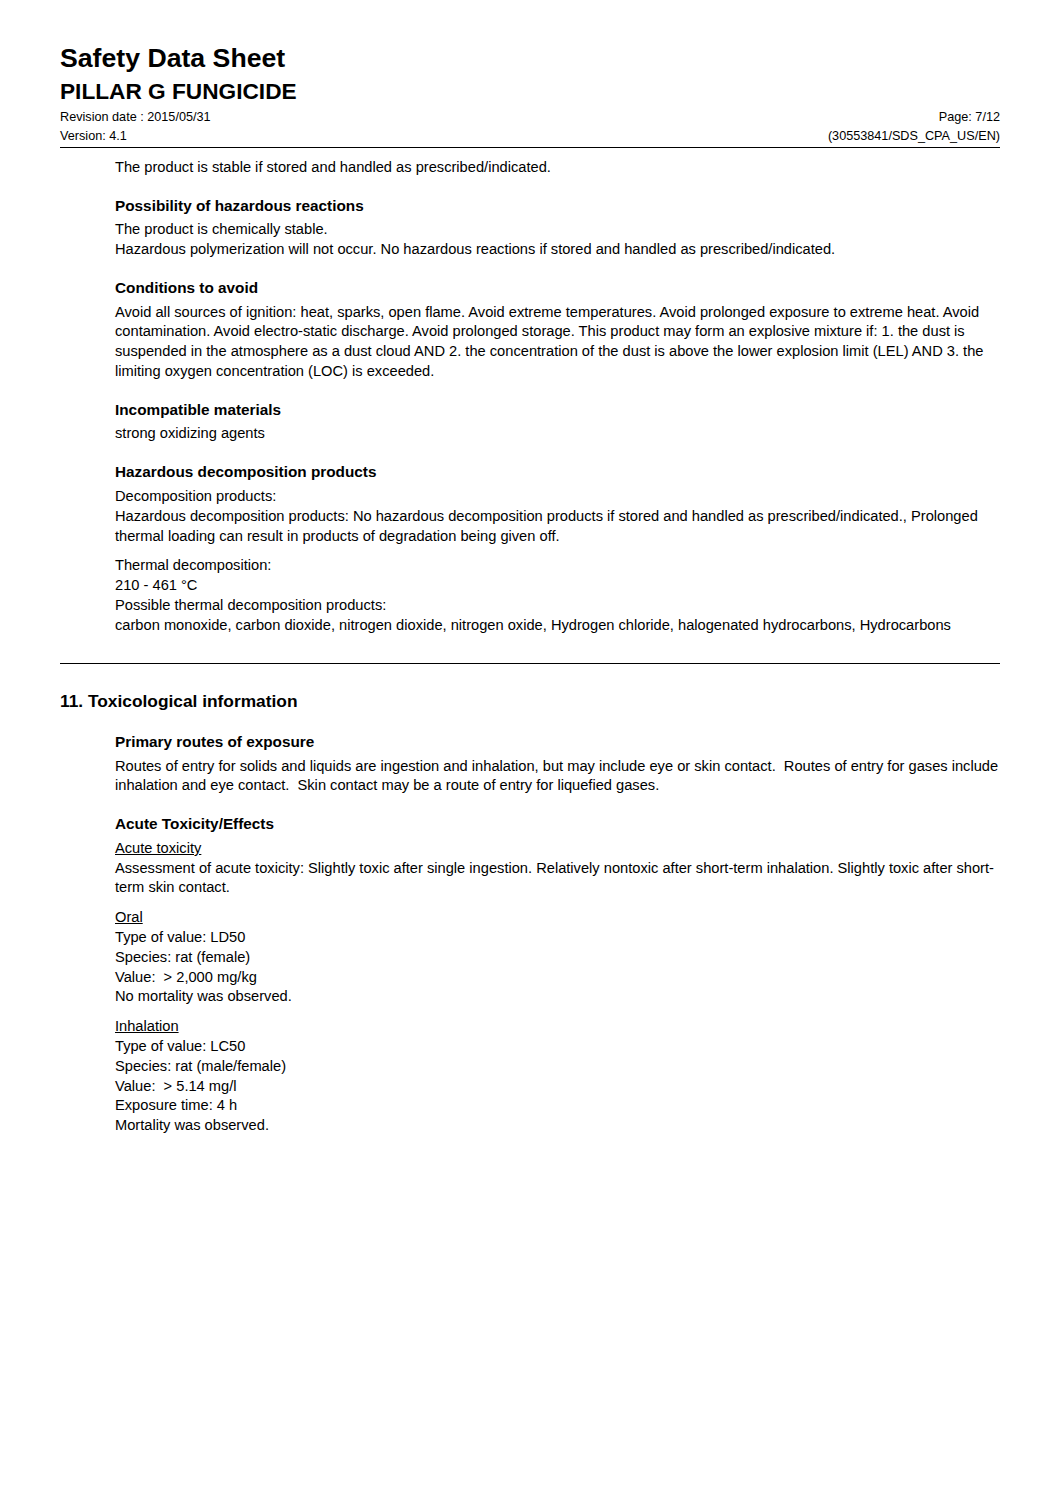Safety Data Sheet
PILLAR G FUNGICIDE
| Revision date : 2015/05/31 | Page: 7/12 |
| Version: 4.1 | (30553841/SDS_CPA_US/EN) |
The product is stable if stored and handled as prescribed/indicated.
Possibility of hazardous reactions
The product is chemically stable.
Hazardous polymerization will not occur. No hazardous reactions if stored and handled as prescribed/indicated.
Conditions to avoid
Avoid all sources of ignition: heat, sparks, open flame. Avoid extreme temperatures. Avoid prolonged exposure to extreme heat. Avoid contamination. Avoid electro-static discharge. Avoid prolonged storage. This product may form an explosive mixture if: 1. the dust is suspended in the atmosphere as a dust cloud AND 2. the concentration of the dust is above the lower explosion limit (LEL) AND 3. the limiting oxygen concentration (LOC) is exceeded.
Incompatible materials
strong oxidizing agents
Hazardous decomposition products
Decomposition products:
Hazardous decomposition products: No hazardous decomposition products if stored and handled as prescribed/indicated., Prolonged thermal loading can result in products of degradation being given off.
Thermal decomposition:
210 - 461 °C
Possible thermal decomposition products:
carbon monoxide, carbon dioxide, nitrogen dioxide, nitrogen oxide, Hydrogen chloride, halogenated hydrocarbons, Hydrocarbons
11. Toxicological information
Primary routes of exposure
Routes of entry for solids and liquids are ingestion and inhalation, but may include eye or skin contact. Routes of entry for gases include inhalation and eye contact. Skin contact may be a route of entry for liquefied gases.
Acute Toxicity/Effects
Acute toxicity
Assessment of acute toxicity: Slightly toxic after single ingestion. Relatively nontoxic after short-term inhalation. Slightly toxic after short-term skin contact.
Oral
Type of value: LD50
Species: rat (female)
Value: > 2,000 mg/kg
No mortality was observed.
Inhalation
Type of value: LC50
Species: rat (male/female)
Value: > 5.14 mg/l
Exposure time: 4 h
Mortality was observed.